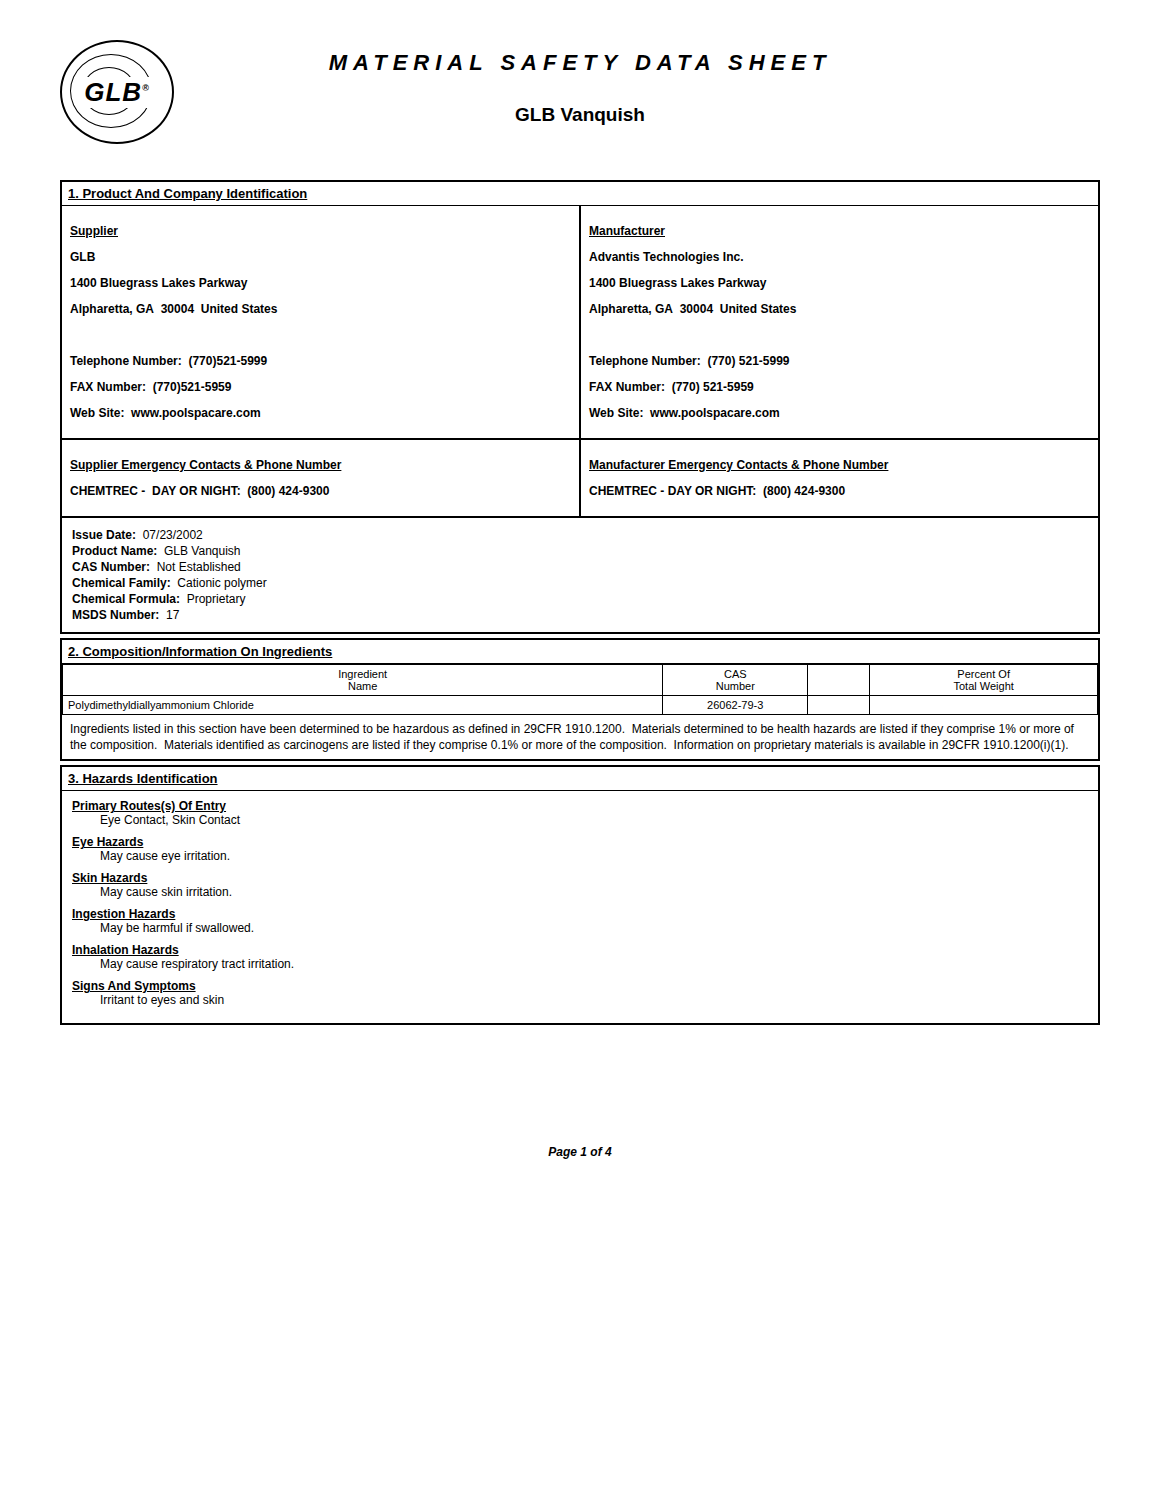GLB®
MATERIAL SAFETY DATA SHEET
GLB Vanquish
1. Product And Company Identification
| Supplier GLB 1400 Bluegrass Lakes Parkway Alpharetta, GA 30004 United States Telephone Number: (770)521-5999 FAX Number: (770)521-5959 Web Site: www.poolspacare.com | Manufacturer Advantis Technologies Inc. 1400 Bluegrass Lakes Parkway Alpharetta, GA 30004 United States Telephone Number: (770) 521-5999 FAX Number: (770) 521-5959 Web Site: www.poolspacare.com |
| Supplier Emergency Contacts & Phone Number CHEMTREC - DAY OR NIGHT: (800) 424-9300 | Manufacturer Emergency Contacts & Phone Number CHEMTREC - DAY OR NIGHT: (800) 424-9300 |
Issue Date: 07/23/2002
Product Name: GLB Vanquish
CAS Number: Not Established
Chemical Family: Cationic polymer
Chemical Formula: Proprietary
MSDS Number: 17
2. Composition/Information On Ingredients
| Ingredient Name | CAS Number | | Percent Of Total Weight |
| --- | --- | --- | --- |
| Polydimethyldiallyammonium Chloride | 26062-79-3 | | |
Ingredients listed in this section have been determined to be hazardous as defined in 29CFR 1910.1200. Materials determined to be health hazards are listed if they comprise 1% or more of the composition. Materials identified as carcinogens are listed if they comprise 0.1% or more of the composition. Information on proprietary materials is available in 29CFR 1910.1200(i)(1).
3. Hazards Identification
Primary Routes(s) Of Entry
Eye Contact, Skin Contact
Eye Hazards
May cause eye irritation.
Skin Hazards
May cause skin irritation.
Ingestion Hazards
May be harmful if swallowed.
Inhalation Hazards
May cause respiratory tract irritation.
Signs And Symptoms
Irritant to eyes and skin
Page 1 of 4